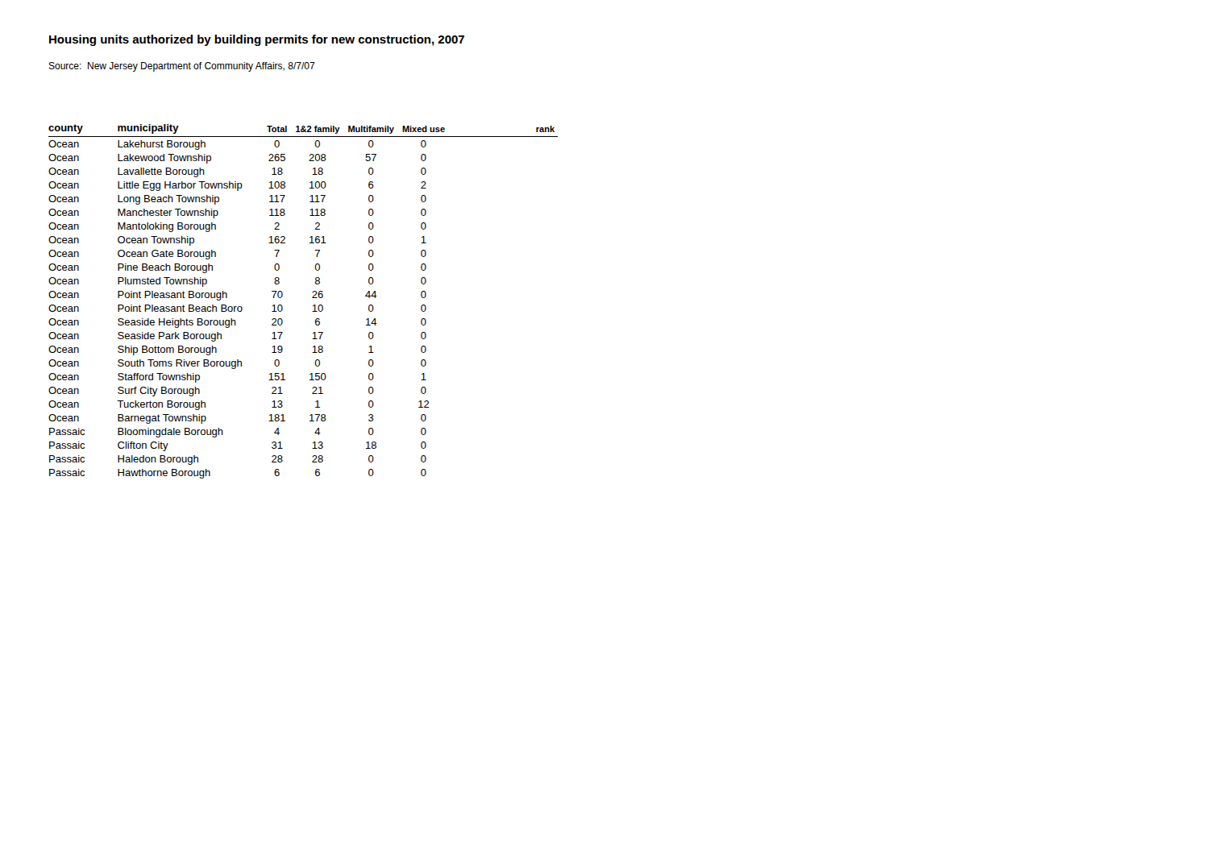Housing units authorized by building permits for new construction, 2007
Source: New Jersey Department of Community Affairs, 8/7/07
| county | municipality | Total | 1&2 family | Multifamily | Mixed use | rank |
| --- | --- | --- | --- | --- | --- | --- |
| Ocean | Lakehurst Borough | 0 | 0 | 0 | 0 | |
| Ocean | Lakewood Township | 265 | 208 | 57 | 0 | |
| Ocean | Lavallette Borough | 18 | 18 | 0 | 0 | |
| Ocean | Little Egg Harbor Township | 108 | 100 | 6 | 2 | |
| Ocean | Long Beach Township | 117 | 117 | 0 | 0 | |
| Ocean | Manchester Township | 118 | 118 | 0 | 0 | |
| Ocean | Mantoloking Borough | 2 | 2 | 0 | 0 | |
| Ocean | Ocean Township | 162 | 161 | 0 | 1 | |
| Ocean | Ocean Gate Borough | 7 | 7 | 0 | 0 | |
| Ocean | Pine Beach Borough | 0 | 0 | 0 | 0 | |
| Ocean | Plumsted Township | 8 | 8 | 0 | 0 | |
| Ocean | Point Pleasant Borough | 70 | 26 | 44 | 0 | |
| Ocean | Point Pleasant Beach Boro | 10 | 10 | 0 | 0 | |
| Ocean | Seaside Heights Borough | 20 | 6 | 14 | 0 | |
| Ocean | Seaside Park Borough | 17 | 17 | 0 | 0 | |
| Ocean | Ship Bottom Borough | 19 | 18 | 1 | 0 | |
| Ocean | South Toms River Borough | 0 | 0 | 0 | 0 | |
| Ocean | Stafford Township | 151 | 150 | 0 | 1 | |
| Ocean | Surf City Borough | 21 | 21 | 0 | 0 | |
| Ocean | Tuckerton Borough | 13 | 1 | 0 | 12 | |
| Ocean | Barnegat Township | 181 | 178 | 3 | 0 | |
| Passaic | Bloomingdale Borough | 4 | 4 | 0 | 0 | |
| Passaic | Clifton City | 31 | 13 | 18 | 0 | |
| Passaic | Haledon Borough | 28 | 28 | 0 | 0 | |
| Passaic | Hawthorne Borough | 6 | 6 | 0 | 0 | |